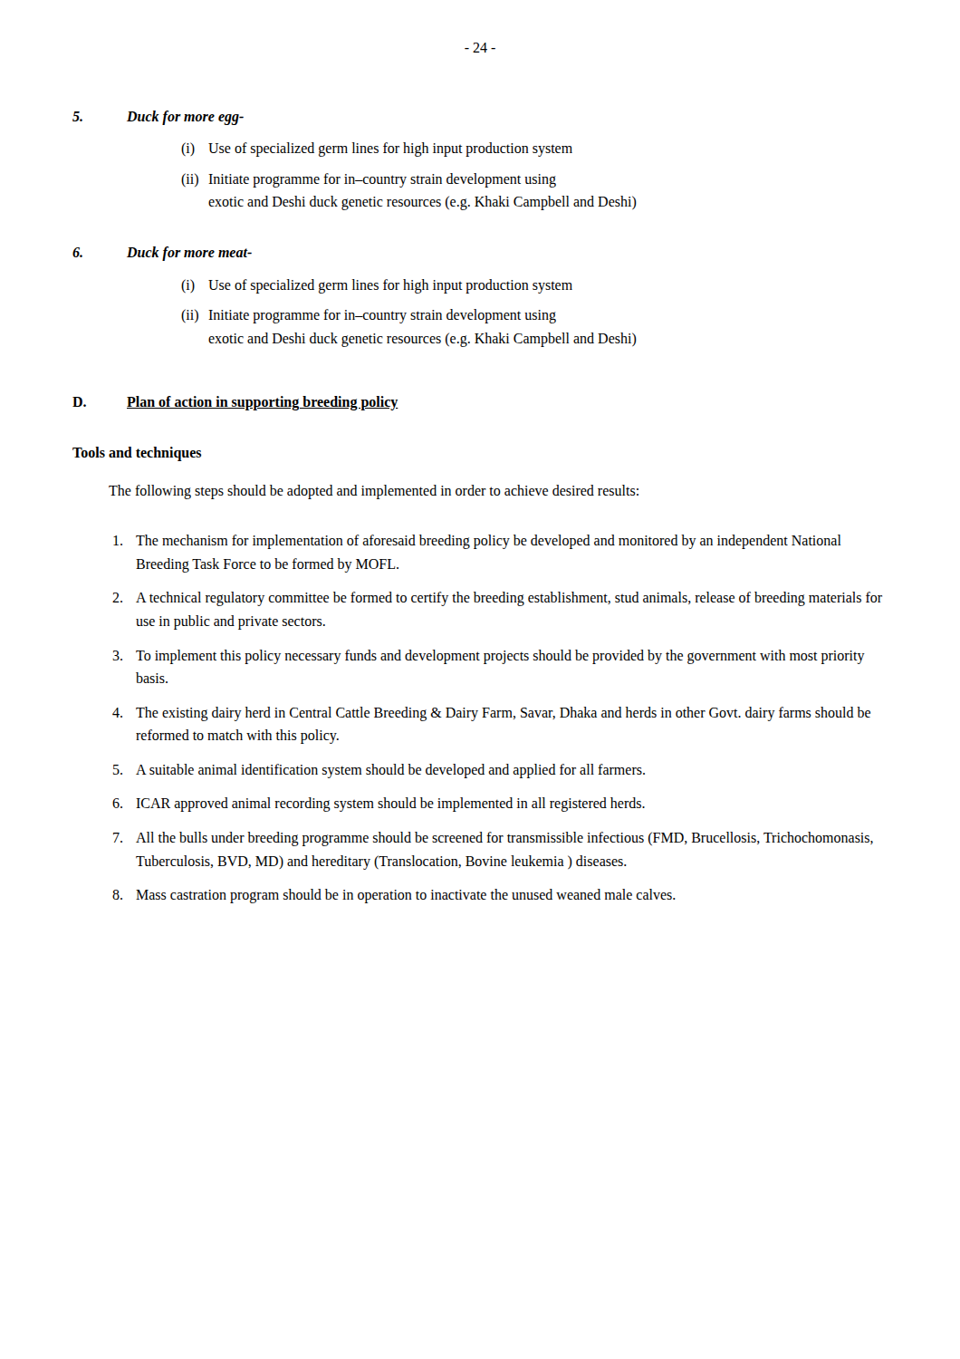- 24 -
5. Duck for more egg-
(i) Use of specialized germ lines for high input production system
(ii) Initiate programme for in–country strain development using exotic and Deshi duck genetic resources (e.g. Khaki Campbell and Deshi)
6. Duck for more meat-
(i) Use of specialized germ lines for high input production system
(ii) Initiate programme for in–country strain development using exotic and Deshi duck genetic resources (e.g. Khaki Campbell and Deshi)
D. Plan of action in supporting breeding policy
Tools and techniques
The following steps should be adopted and implemented in order to achieve desired results:
The mechanism for implementation of aforesaid breeding policy be developed and monitored by an independent National Breeding Task Force to be formed by MOFL.
A technical regulatory committee be formed to certify the breeding establishment, stud animals, release of breeding materials for use in public and private sectors.
To implement this policy necessary funds and development projects should be provided by the government with most priority basis.
The existing dairy herd in Central Cattle Breeding & Dairy Farm, Savar, Dhaka and herds in other Govt. dairy farms should be reformed to match with this policy.
A suitable animal identification system should be developed and applied for all farmers.
ICAR approved animal recording system should be implemented in all registered herds.
All the bulls under breeding programme should be screened for transmissible infectious (FMD, Brucellosis, Trichochomonasis, Tuberculosis, BVD, MD) and hereditary (Translocation, Bovine leukemia ) diseases.
Mass castration program should be in operation to inactivate the unused weaned male calves.